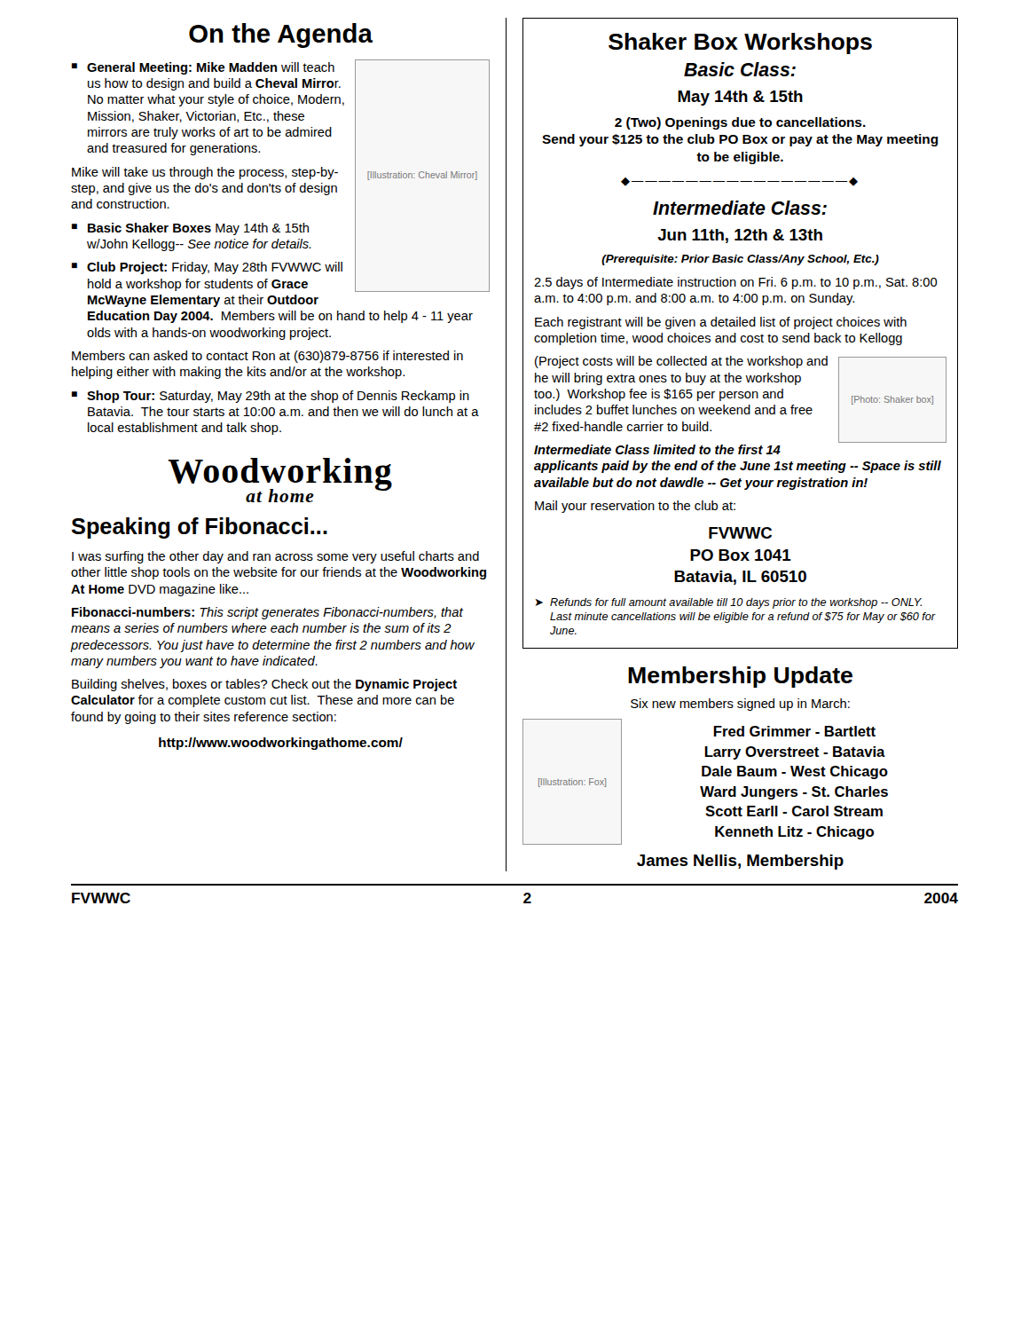On the Agenda
[Illustration: Cheval Mirror]
General Meeting: Mike Madden will teach us how to design and build a Cheval Mirror. No matter what your style of choice, Modern, Mission, Shaker, Victorian, Etc., these mirrors are truly works of art to be admired and treasured for generations.
Mike will take us through the process, step-by-step, and give us the do's and don'ts of design and construction.
Basic Shaker Boxes May 14th & 15th w/John Kellogg-- See notice for details.
Club Project: Friday, May 28th FVWWC will hold a workshop for students of Grace McWayne Elementary at their Outdoor Education Day 2004. Members will be on hand to help 4 - 11 year olds with a hands-on woodworking project.
Members can asked to contact Ron at (630)879-8756 if interested in helping either with making the kits and/or at the workshop.
Shop Tour: Saturday, May 29th at the shop of Dennis Reckamp in Batavia. The tour starts at 10:00 a.m. and then we will do lunch at a local establishment and talk shop.
Woodworking at home
Speaking of Fibonacci...
I was surfing the other day and ran across some very useful charts and other little shop tools on the website for our friends at the Woodworking At Home DVD magazine like...
Fibonacci-numbers: This script generates Fibonacci-numbers, that means a series of numbers where each number is the sum of its 2 predecessors. You just have to determine the first 2 numbers and how many numbers you want to have indicated.
Building shelves, boxes or tables? Check out the Dynamic Project Calculator for a complete custom cut list. These and more can be found by going to their sites reference section:
http://www.woodworkingathome.com/
Shaker Box Workshops
Basic Class:
May 14th & 15th
2 (Two) Openings due to cancellations.
Send your $125 to the club PO Box or pay at the May meeting to be eligible.
Intermediate Class:
Jun 11th, 12th & 13th
(Prerequisite: Prior Basic Class/Any School, Etc.)
2.5 days of Intermediate instruction on Fri. 6 p.m. to 10 p.m., Sat. 8:00 a.m. to 4:00 p.m. and 8:00 a.m. to 4:00 p.m. on Sunday.
Each registrant will be given a detailed list of project choices with completion time, wood choices and cost to send back to Kellogg
[Photo: Shaker box]
(Project costs will be collected at the workshop and he will bring extra ones to buy at the workshop too.) Workshop fee is $165 per person and includes 2 buffet lunches on weekend and a free #2 fixed-handle carrier to build.
Intermediate Class limited to the first 14 applicants paid by the end of the June 1st meeting -- Space is still available but do not dawdle -- Get your registration in!
Mail your reservation to the club at:
FVWWC
PO Box 1041
Batavia, IL 60510
Refunds for full amount available till 10 days prior to the workshop -- ONLY. Last minute cancellations will be eligible for a refund of $75 for May or $60 for June.
Membership Update
Six new members signed up in March:
[Illustration: Fox]
Fred Grimmer - Bartlett
Larry Overstreet - Batavia
Dale Baum - West Chicago
Ward Jungers - St. Charles
Scott Earll - Carol Stream
Kenneth Litz - Chicago
James Nellis, Membership
FVWWC 2 2004